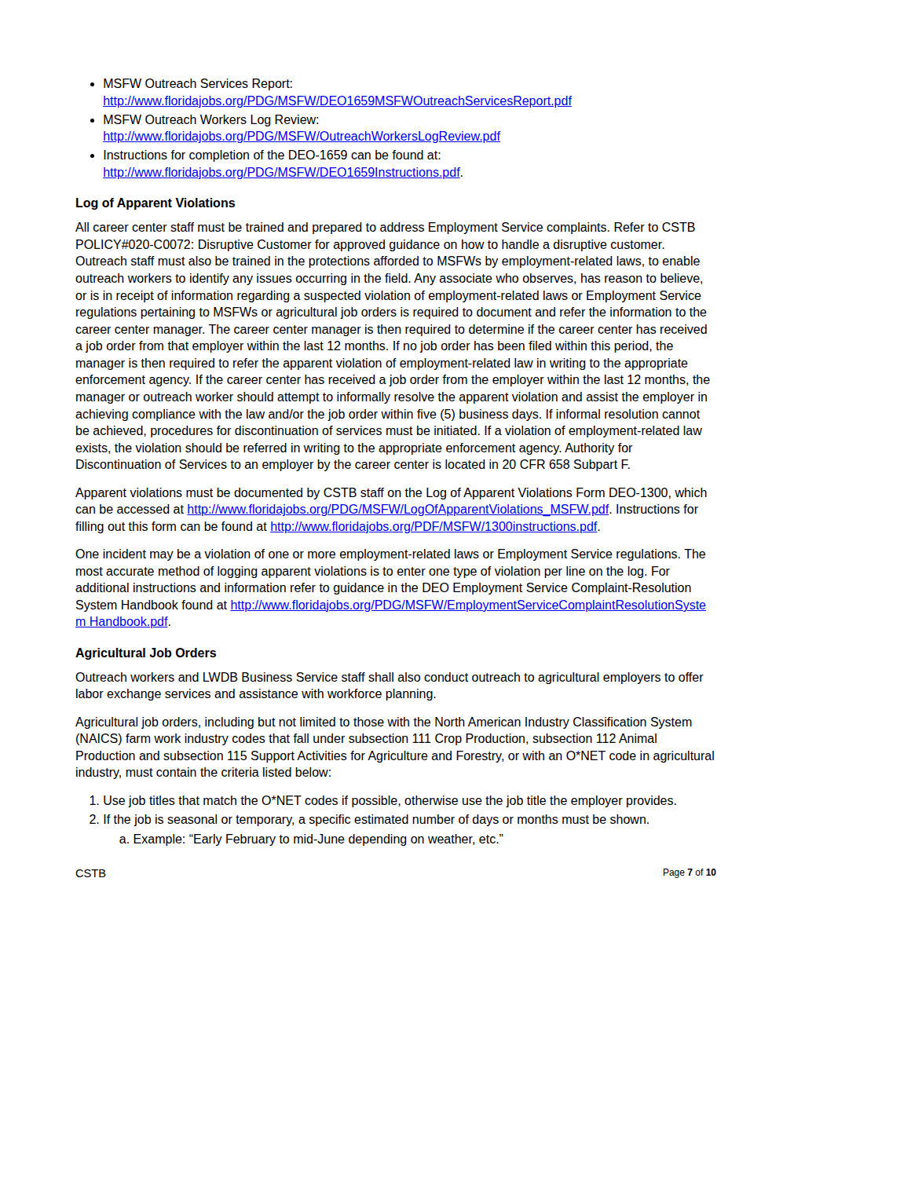MSFW Outreach Services Report:
http://www.floridajobs.org/PDG/MSFW/DEO1659MSFWOutreachServicesReport.pdf
MSFW Outreach Workers Log Review:
http://www.floridajobs.org/PDG/MSFW/OutreachWorkersLogReview.pdf
Instructions for completion of the DEO-1659 can be found at:
http://www.floridajobs.org/PDG/MSFW/DEO1659Instructions.pdf.
Log of Apparent Violations
All career center staff must be trained and prepared to address Employment Service complaints. Refer to CSTB POLICY#020-C0072: Disruptive Customer for approved guidance on how to handle a disruptive customer. Outreach staff must also be trained in the protections afforded to MSFWs by employment-related laws, to enable outreach workers to identify any issues occurring in the field. Any associate who observes, has reason to believe, or is in receipt of information regarding a suspected violation of employment-related laws or Employment Service regulations pertaining to MSFWs or agricultural job orders is required to document and refer the information to the career center manager. The career center manager is then required to determine if the career center has received a job order from that employer within the last 12 months. If no job order has been filed within this period, the manager is then required to refer the apparent violation of employment-related law in writing to the appropriate enforcement agency. If the career center has received a job order from the employer within the last 12 months, the manager or outreach worker should attempt to informally resolve the apparent violation and assist the employer in achieving compliance with the law and/or the job order within five (5) business days. If informal resolution cannot be achieved, procedures for discontinuation of services must be initiated. If a violation of employment-related law exists, the violation should be referred in writing to the appropriate enforcement agency. Authority for Discontinuation of Services to an employer by the career center is located in 20 CFR 658 Subpart F.
Apparent violations must be documented by CSTB staff on the Log of Apparent Violations Form DEO-1300, which can be accessed at http://www.floridajobs.org/PDG/MSFW/LogOfApparentViolations_MSFW.pdf. Instructions for filling out this form can be found at http://www.floridajobs.org/PDF/MSFW/1300instructions.pdf.
One incident may be a violation of one or more employment-related laws or Employment Service regulations. The most accurate method of logging apparent violations is to enter one type of violation per line on the log. For additional instructions and information refer to guidance in the DEO Employment Service Complaint-Resolution System Handbook found at http://www.floridajobs.org/PDG/MSFW/EmploymentServiceComplaintResolutionSystem Handbook.pdf.
Agricultural Job Orders
Outreach workers and LWDB Business Service staff shall also conduct outreach to agricultural employers to offer labor exchange services and assistance with workforce planning.
Agricultural job orders, including but not limited to those with the North American Industry Classification System (NAICS) farm work industry codes that fall under subsection 111 Crop Production, subsection 112 Animal Production and subsection 115 Support Activities for Agriculture and Forestry, or with an O*NET code in agricultural industry, must contain the criteria listed below:
Use job titles that match the O*NET codes if possible, otherwise use the job title the employer provides.
If the job is seasonal or temporary, a specific estimated number of days or months must be shown.
Example: “Early February to mid-June depending on weather, etc.”
CSTB Page 7 of 10